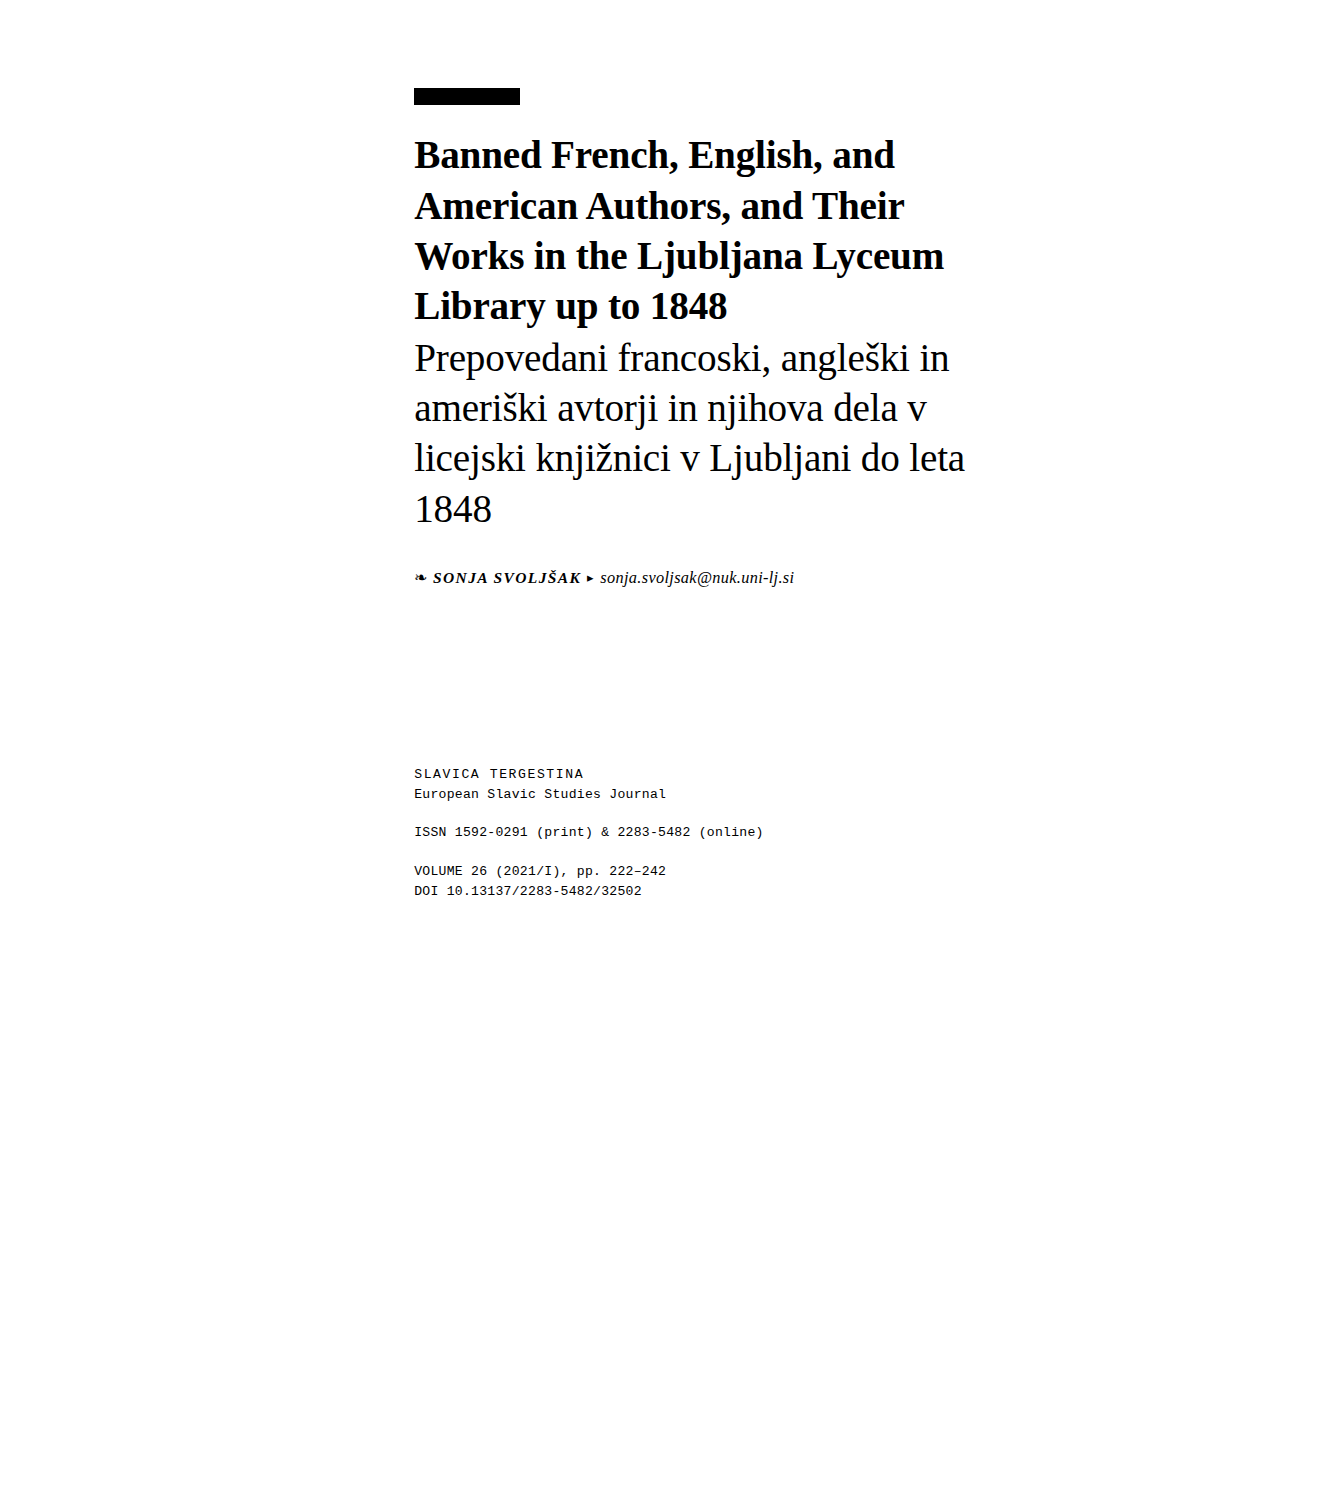Banned French, English, and American Authors, and Their Works in the Ljubljana Lyceum Library up to 1848 Prepovedani francoski, angleški in ameriški avtorji in njihova dela v licejski knjižnici v Ljubljani do leta 1848
❧Sonja Svoljšak▸sonja.svoljsak@nuk.uni-lj.si
Slavica Tergestina
European Slavic Studies Journal
ISSN 1592-0291 (print) & 2283-5482 (online)
VOLUME 26 (2021/I), pp. 222–242
DOI 10.13137/2283-5482/32502